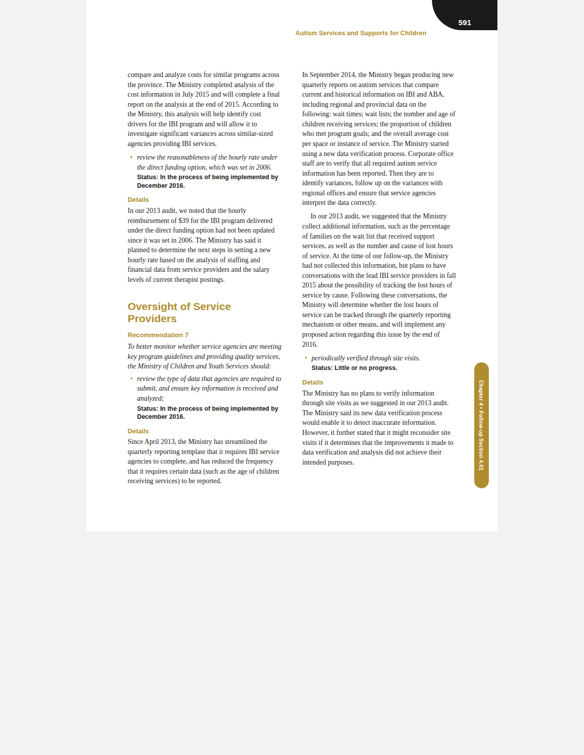Autism Services and Supports for Children
591
compare and analyze costs for similar programs across the province. The Ministry completed analysis of the cost information in July 2015 and will complete a final report on the analysis at the end of 2015. According to the Ministry, this analysis will help identify cost drivers for the IBI program and will allow it to investigate significant variances across similar-sized agencies providing IBI services.
review the reasonableness of the hourly rate under the direct funding option, which was set in 2006. Status: In the process of being implemented by December 2016.
Details
In our 2013 audit, we noted that the hourly reimbursement of $39 for the IBI program delivered under the direct funding option had not been updated since it was set in 2006. The Ministry has said it planned to determine the next steps in setting a new hourly rate based on the analysis of staffing and financial data from service providers and the salary levels of current therapist postings.
Oversight of Service Providers
Recommendation 7
To better monitor whether service agencies are meeting key program guidelines and providing quality services, the Ministry of Children and Youth Services should:
review the type of data that agencies are required to submit, and ensure key information is received and analyzed; Status: In the process of being implemented by December 2016.
Details
Since April 2013, the Ministry has streamlined the quarterly reporting template that it requires IBI service agencies to complete, and has reduced the frequency that it requires certain data (such as the age of children receiving services) to be reported.
In September 2014, the Ministry began producing new quarterly reports on autism services that compare current and historical information on IBI and ABA, including regional and provincial data on the following: wait times; wait lists; the number and age of children receiving services; the proportion of children who met program goals; and the overall average cost per space or instance of service. The Ministry started using a new data verification process. Corporate office staff are to verify that all required autism service information has been reported. Then they are to identify variances, follow up on the variances with regional offices and ensure that service agencies interpret the data correctly.
In our 2013 audit, we suggested that the Ministry collect additional information, such as the percentage of families on the wait list that received support services, as well as the number and cause of lost hours of service. At the time of our follow-up, the Ministry had not collected this information, but plans to have conversations with the lead IBI service providers in fall 2015 about the possibility of tracking the lost hours of service by cause. Following these conversations, the Ministry will determine whether the lost hours of service can be tracked through the quarterly reporting mechanism or other means, and will implement any proposed action regarding this issue by the end of 2016.
periodically verified through site visits. Status: Little or no progress.
Details
The Ministry has no plans to verify information through site visits as we suggested in our 2013 audit. The Ministry said its new data verification process would enable it to detect inaccurate information. However, it further stated that it might reconsider site visits if it determines that the improvements it made to data verification and analysis did not achieve their intended purposes.
Chapter 4 • Follow-up Section 4.01